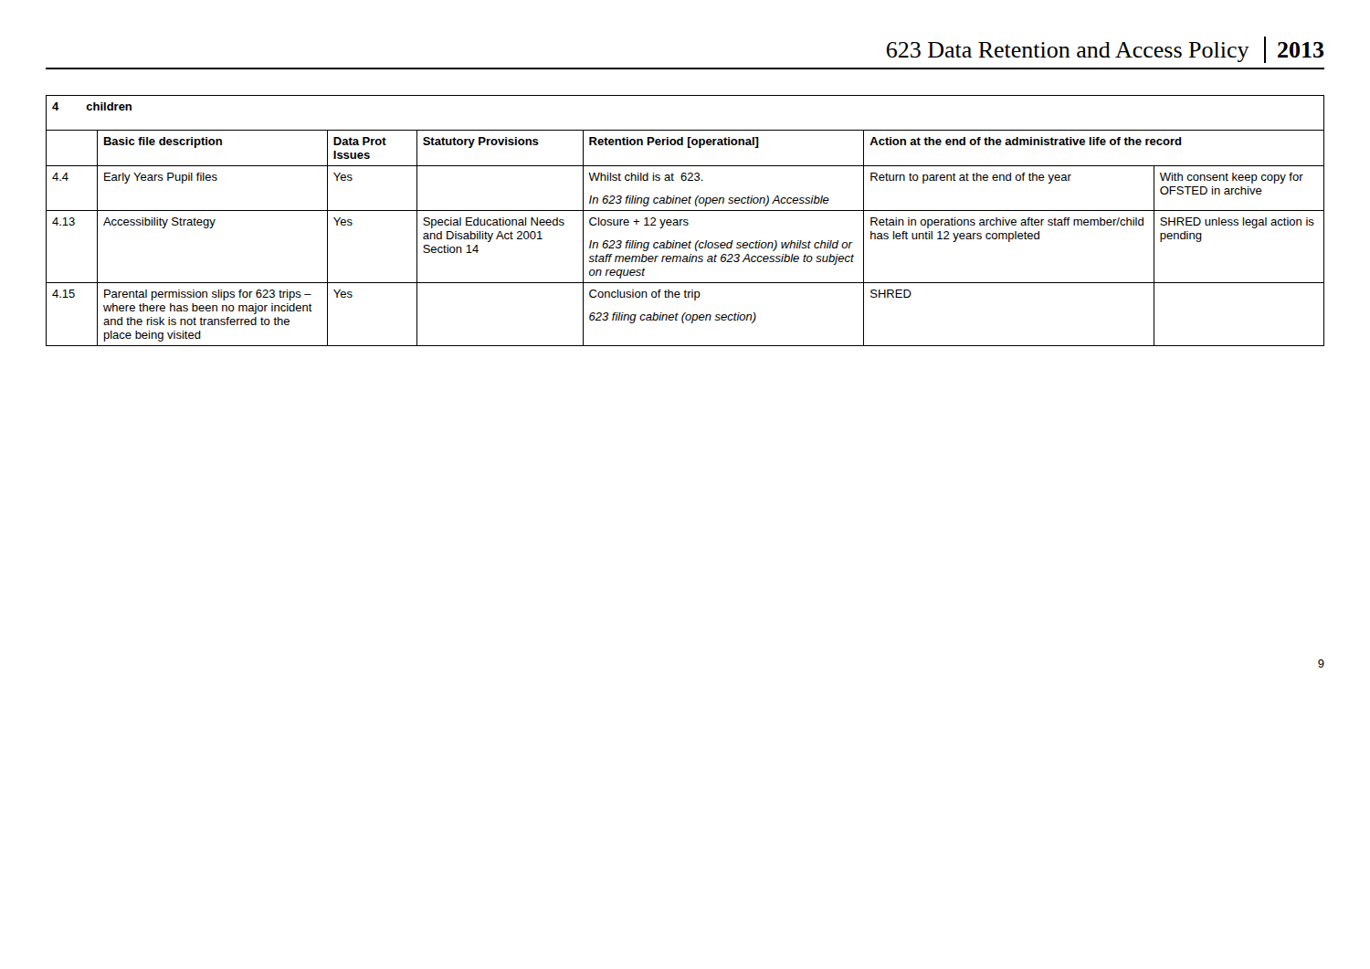623 Data Retention and Access Policy 2013
| 4 children |
| | Basic file description | Data Prot Issues | Statutory Provisions | Retention Period [operational] | Action at the end of the administrative life of the record |
| 4.4 | Early Years Pupil files | Yes | | Whilst child is at 623. In 623 filing cabinet (open section) Accessible | Return to parent at the end of the year | With consent keep copy for OFSTED in archive |
| 4.13 | Accessibility Strategy | Yes | Special Educational Needs and Disability Act 2001 Section 14 | Closure + 12 years In 623 filing cabinet (closed section) whilst child or staff member remains at 623 Accessible to subject on request | Retain in operations archive after staff member/child has left until 12 years completed | SHRED unless legal action is pending |
| 4.15 | Parental permission slips for 623 trips – where there has been no major incident and the risk is not transferred to the place being visited | Yes | | Conclusion of the trip 623 filing cabinet (open section) | SHRED | |
9